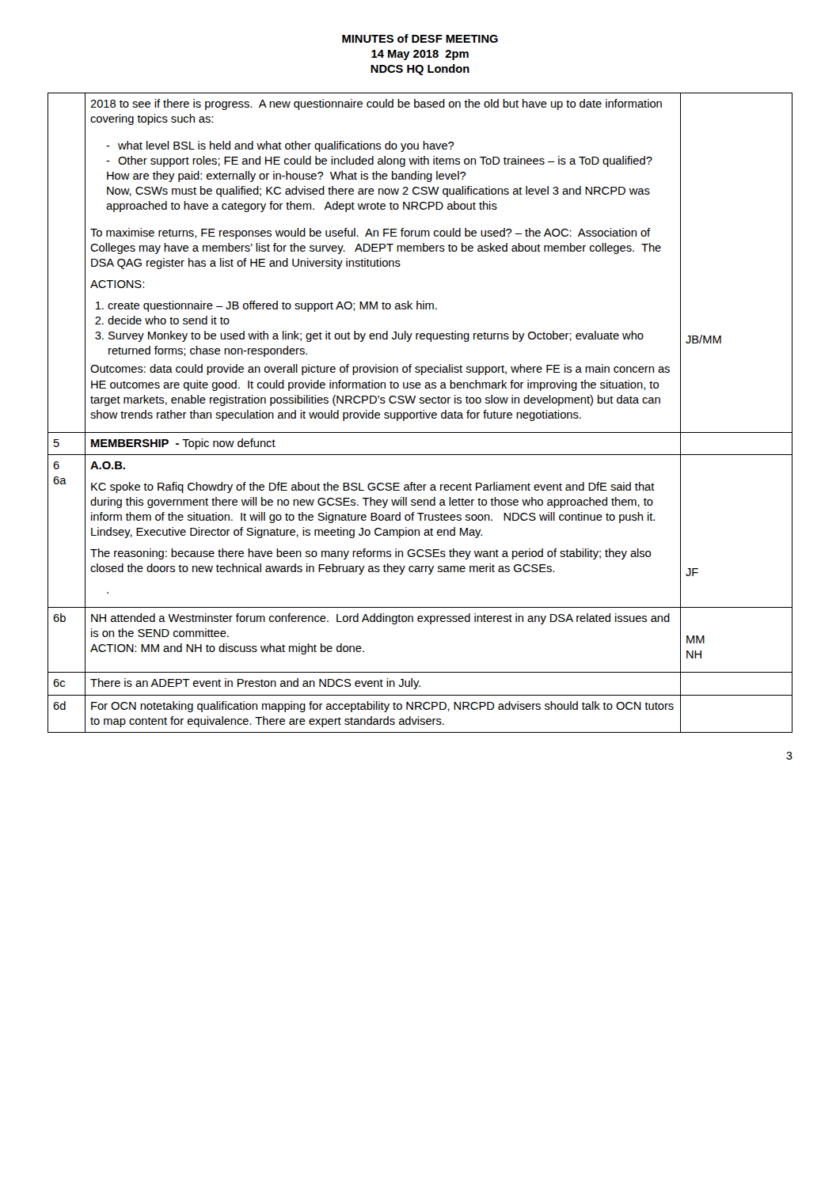MINUTES of DESF MEETING
14 May 2018 2pm
NDCS HQ London
| | 2018 to see if there is progress. A new questionnaire could be based on the old but have up to date information covering topics such as: what level BSL is held and what other qualifications do you have? Other support roles; FE and HE could be included along with items on ToD trainees – is a ToD qualified? How are they paid: externally or in-house? What is the banding level? Now, CSWs must be qualified; KC advised there are now 2 CSW qualifications at level 3 and NRCPD was approached to have a category for them. Adept wrote to NRCPD about this To maximise returns, FE responses would be useful. An FE forum could be used? – the AOC: Association of Colleges may have a members’ list for the survey. ADEPT members to be asked about member colleges. The DSA QAG register has a list of HE and University institutions ACTIONS: create questionnaire – JB offered to support AO; MM to ask him. decide who to send it to Survey Monkey to be used with a link; get it out by end July requesting returns by October; evaluate who returned forms; chase non-responders. Outcomes: data could provide an overall picture of provision of specialist support, where FE is a main concern as HE outcomes are quite good. It could provide information to use as a benchmark for improving the situation, to target markets, enable registration possibilities (NRCPD’s CSW sector is too slow in development) but data can show trends rather than speculation and it would provide supportive data for future negotiations. | JB/MM |
| 5 | MEMBERSHIP - Topic now defunct | |
| 6 6a | A.O.B. KC spoke to Rafiq Chowdry of the DfE about the BSL GCSE after a recent Parliament event and DfE said that during this government there will be no new GCSEs. They will send a letter to those who approached them, to inform them of the situation. It will go to the Signature Board of Trustees soon. NDCS will continue to push it. Lindsey, Executive Director of Signature, is meeting Jo Campion at end May. The reasoning: because there have been so many reforms in GCSEs they want a period of stability; they also closed the doors to new technical awards in February as they carry same merit as GCSEs. . | JF |
| 6b | NH attended a Westminster forum conference. Lord Addington expressed interest in any DSA related issues and is on the SEND committee. ACTION: MM and NH to discuss what might be done. | MM NH |
| 6c | There is an ADEPT event in Preston and an NDCS event in July. | |
| 6d | For OCN notetaking qualification mapping for acceptability to NRCPD, NRCPD advisers should talk to OCN tutors to map content for equivalence. There are expert standards advisers. | |
3